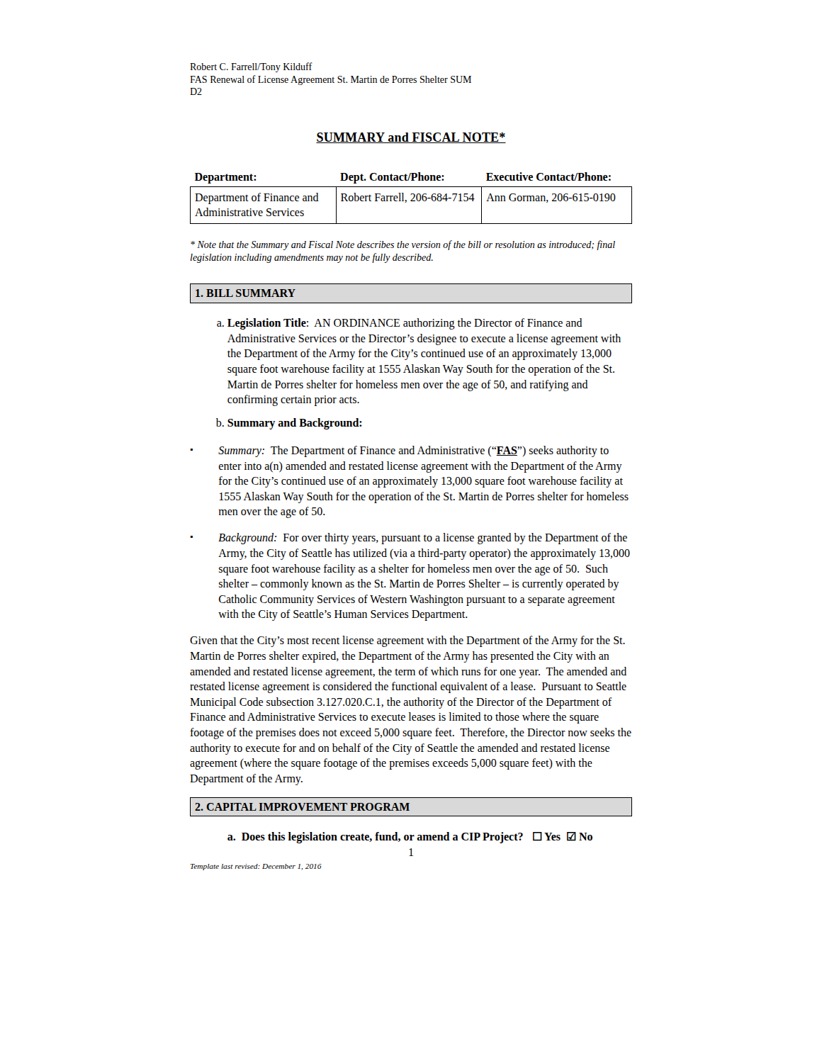Robert C. Farrell/Tony Kilduff
FAS Renewal of License Agreement St. Martin de Porres Shelter SUM
D2
SUMMARY and FISCAL NOTE*
| Department: | Dept. Contact/Phone: | Executive Contact/Phone: |
| --- | --- | --- |
| Department of Finance and Administrative Services | Robert Farrell, 206-684-7154 | Ann Gorman, 206-615-0190 |
* Note that the Summary and Fiscal Note describes the version of the bill or resolution as introduced; final legislation including amendments may not be fully described.
1. BILL SUMMARY
Legislation Title: AN ORDINANCE authorizing the Director of Finance and Administrative Services or the Director’s designee to execute a license agreement with the Department of the Army for the City’s continued use of an approximately 13,000 square foot warehouse facility at 1555 Alaskan Way South for the operation of the St. Martin de Porres shelter for homeless men over the age of 50, and ratifying and confirming certain prior acts.
Summary and Background:
▪
Summary: The Department of Finance and Administrative (“FAS”) seeks authority to enter into a(n) amended and restated license agreement with the Department of the Army for the City’s continued use of an approximately 13,000 square foot warehouse facility at 1555 Alaskan Way South for the operation of the St. Martin de Porres shelter for homeless men over the age of 50.
▪
Background: For over thirty years, pursuant to a license granted by the Department of the Army, the City of Seattle has utilized (via a third-party operator) the approximately 13,000 square foot warehouse facility as a shelter for homeless men over the age of 50. Such shelter – commonly known as the St. Martin de Porres Shelter – is currently operated by Catholic Community Services of Western Washington pursuant to a separate agreement with the City of Seattle’s Human Services Department.
Given that the City’s most recent license agreement with the Department of the Army for the St. Martin de Porres shelter expired, the Department of the Army has presented the City with an amended and restated license agreement, the term of which runs for one year. The amended and restated license agreement is considered the functional equivalent of a lease. Pursuant to Seattle Municipal Code subsection 3.127.020.C.1, the authority of the Director of the Department of Finance and Administrative Services to execute leases is limited to those where the square footage of the premises does not exceed 5,000 square feet. Therefore, the Director now seeks the authority to execute for and on behalf of the City of Seattle the amended and restated license agreement (where the square footage of the premises exceeds 5,000 square feet) with the Department of the Army.
2. CAPITAL IMPROVEMENT PROGRAM
a. Does this legislation create, fund, or amend a CIP Project? ☐ Yes ☑ No
1
Template last revised: December 1, 2016